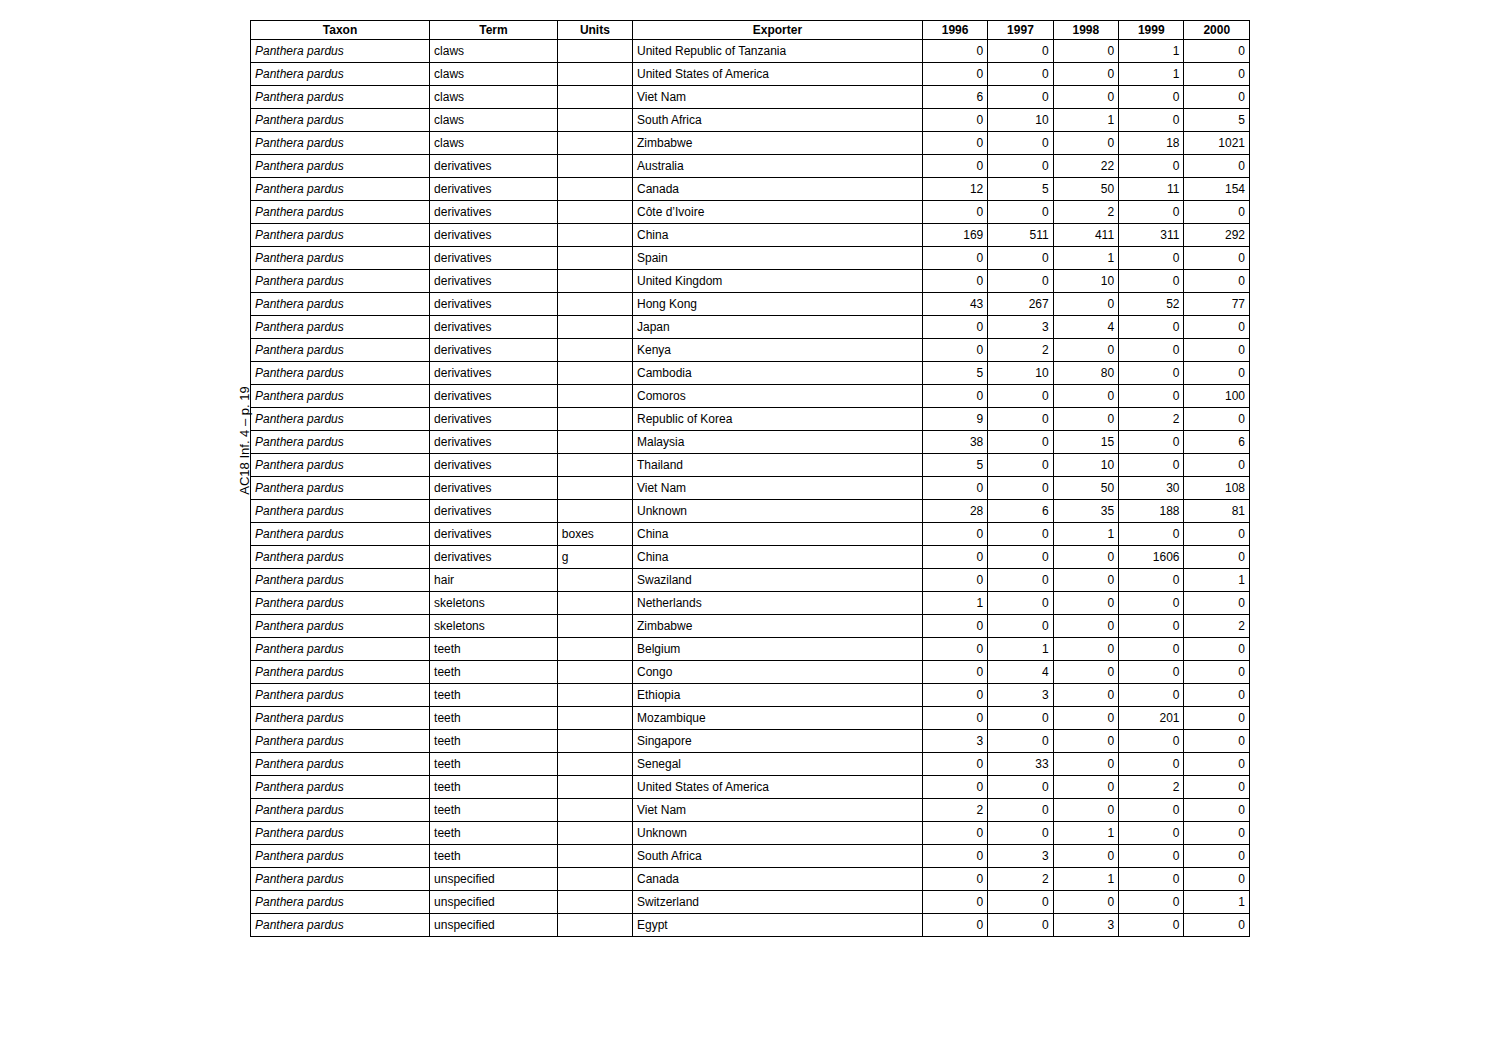AC18 Inf. 4 – p. 19
| Taxon | Term | Units | Exporter | 1996 | 1997 | 1998 | 1999 | 2000 |
| --- | --- | --- | --- | --- | --- | --- | --- | --- |
| Panthera pardus | claws | | United Republic of Tanzania | 0 | 0 | 0 | 1 | 0 |
| Panthera pardus | claws | | United States of America | 0 | 0 | 0 | 1 | 0 |
| Panthera pardus | claws | | Viet Nam | 6 | 0 | 0 | 0 | 0 |
| Panthera pardus | claws | | South Africa | 0 | 10 | 1 | 0 | 5 |
| Panthera pardus | claws | | Zimbabwe | 0 | 0 | 0 | 18 | 1021 |
| Panthera pardus | derivatives | | Australia | 0 | 0 | 22 | 0 | 0 |
| Panthera pardus | derivatives | | Canada | 12 | 5 | 50 | 11 | 154 |
| Panthera pardus | derivatives | | Côte d’Ivoire | 0 | 0 | 2 | 0 | 0 |
| Panthera pardus | derivatives | | China | 169 | 511 | 411 | 311 | 292 |
| Panthera pardus | derivatives | | Spain | 0 | 0 | 1 | 0 | 0 |
| Panthera pardus | derivatives | | United Kingdom | 0 | 0 | 10 | 0 | 0 |
| Panthera pardus | derivatives | | Hong Kong | 43 | 267 | 0 | 52 | 77 |
| Panthera pardus | derivatives | | Japan | 0 | 3 | 4 | 0 | 0 |
| Panthera pardus | derivatives | | Kenya | 0 | 2 | 0 | 0 | 0 |
| Panthera pardus | derivatives | | Cambodia | 5 | 10 | 80 | 0 | 0 |
| Panthera pardus | derivatives | | Comoros | 0 | 0 | 0 | 0 | 100 |
| Panthera pardus | derivatives | | Republic of Korea | 9 | 0 | 0 | 2 | 0 |
| Panthera pardus | derivatives | | Malaysia | 38 | 0 | 15 | 0 | 6 |
| Panthera pardus | derivatives | | Thailand | 5 | 0 | 10 | 0 | 0 |
| Panthera pardus | derivatives | | Viet Nam | 0 | 0 | 50 | 30 | 108 |
| Panthera pardus | derivatives | | Unknown | 28 | 6 | 35 | 188 | 81 |
| Panthera pardus | derivatives | boxes | China | 0 | 0 | 1 | 0 | 0 |
| Panthera pardus | derivatives | g | China | 0 | 0 | 0 | 1606 | 0 |
| Panthera pardus | hair | | Swaziland | 0 | 0 | 0 | 0 | 1 |
| Panthera pardus | skeletons | | Netherlands | 1 | 0 | 0 | 0 | 0 |
| Panthera pardus | skeletons | | Zimbabwe | 0 | 0 | 0 | 0 | 2 |
| Panthera pardus | teeth | | Belgium | 0 | 1 | 0 | 0 | 0 |
| Panthera pardus | teeth | | Congo | 0 | 4 | 0 | 0 | 0 |
| Panthera pardus | teeth | | Ethiopia | 0 | 3 | 0 | 0 | 0 |
| Panthera pardus | teeth | | Mozambique | 0 | 0 | 0 | 201 | 0 |
| Panthera pardus | teeth | | Singapore | 3 | 0 | 0 | 0 | 0 |
| Panthera pardus | teeth | | Senegal | 0 | 33 | 0 | 0 | 0 |
| Panthera pardus | teeth | | United States of America | 0 | 0 | 0 | 2 | 0 |
| Panthera pardus | teeth | | Viet Nam | 2 | 0 | 0 | 0 | 0 |
| Panthera pardus | teeth | | Unknown | 0 | 0 | 1 | 0 | 0 |
| Panthera pardus | teeth | | South Africa | 0 | 3 | 0 | 0 | 0 |
| Panthera pardus | unspecified | | Canada | 0 | 2 | 1 | 0 | 0 |
| Panthera pardus | unspecified | | Switzerland | 0 | 0 | 0 | 0 | 1 |
| Panthera pardus | unspecified | | Egypt | 0 | 0 | 3 | 0 | 0 |